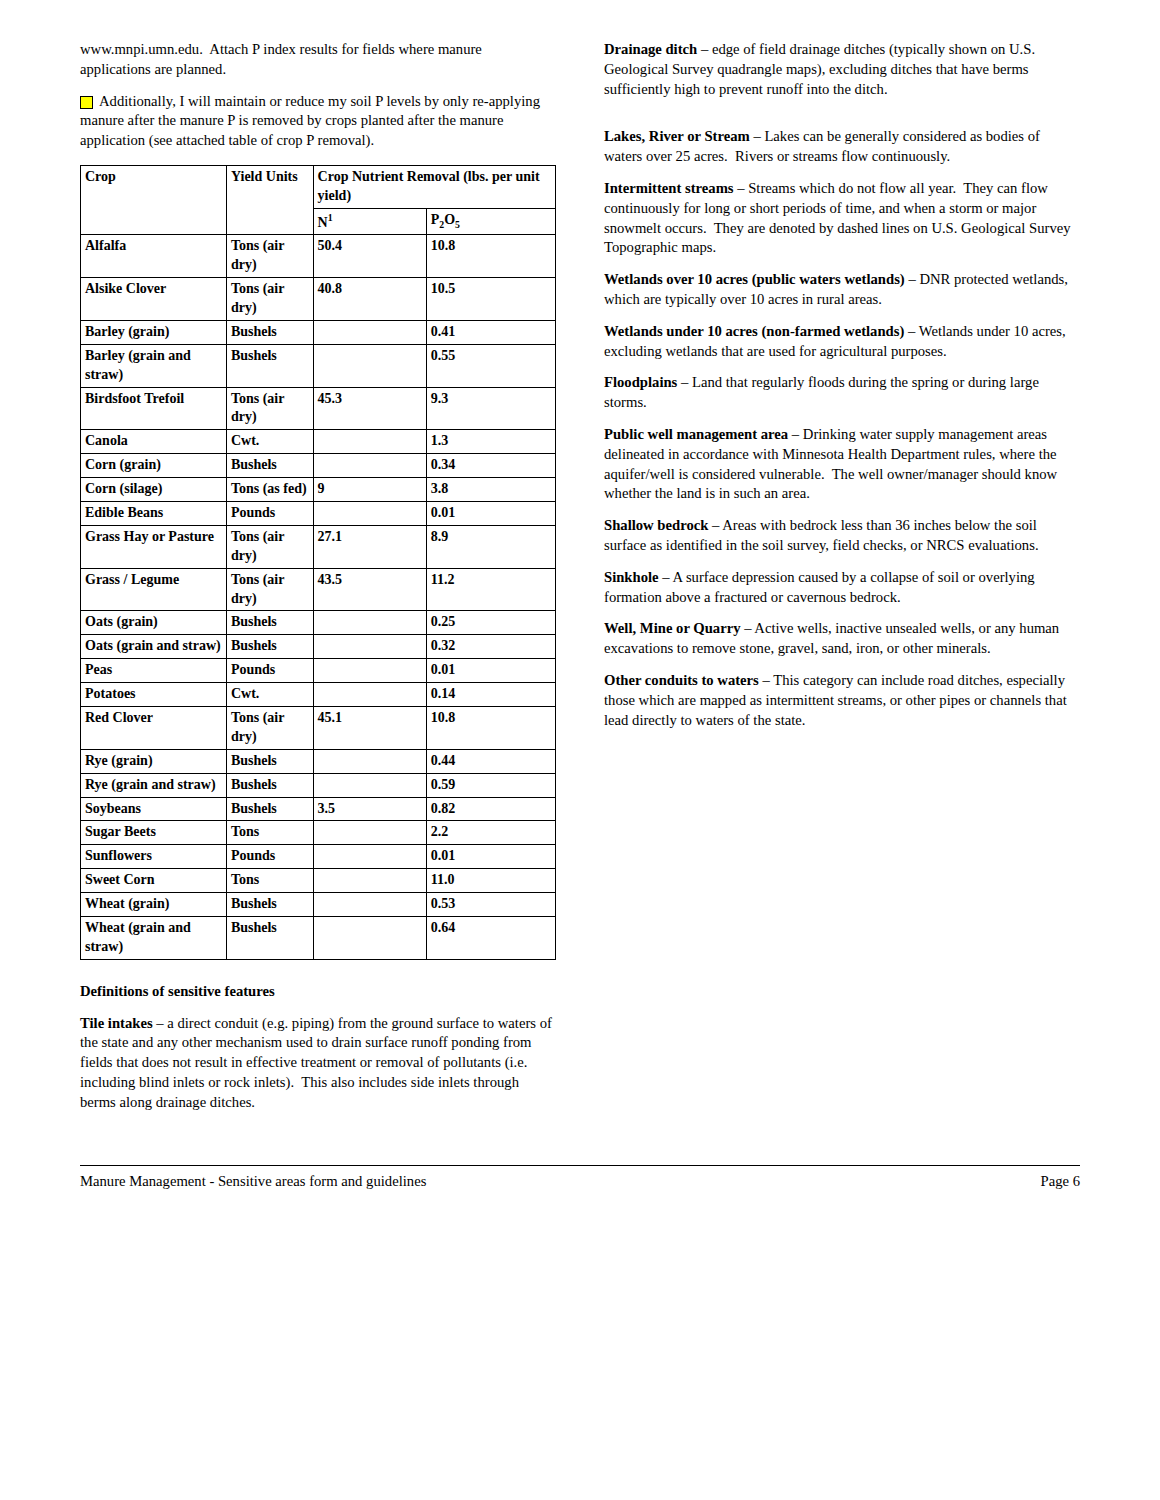www.mnpi.umn.edu. Attach P index results for fields where manure applications are planned.
Additionally, I will maintain or reduce my soil P levels by only re-applying manure after the manure P is removed by crops planted after the manure application (see attached table of crop P removal).
| Crop | Yield Units | Crop Nutrient Removal (lbs. per unit yield) |
| --- | --- | --- |
| N 1 | P 2 O 5 |
| Alfalfa | Tons (air dry) | 50.4 | 10.8 |
| Alsike Clover | Tons (air dry) | 40.8 | 10.5 |
| Barley (grain) | Bushels | | 0.41 |
| Barley (grain and straw) | Bushels | | 0.55 |
| Birdsfoot Trefoil | Tons (air dry) | 45.3 | 9.3 |
| Canola | Cwt. | | 1.3 |
| Corn (grain) | Bushels | | 0.34 |
| Corn (silage) | Tons (as fed) | 9 | 3.8 |
| Edible Beans | Pounds | | 0.01 |
| Grass Hay or Pasture | Tons (air dry) | 27.1 | 8.9 |
| Grass / Legume | Tons (air dry) | 43.5 | 11.2 |
| Oats (grain) | Bushels | | 0.25 |
| Oats (grain and straw) | Bushels | | 0.32 |
| Peas | Pounds | | 0.01 |
| Potatoes | Cwt. | | 0.14 |
| Red Clover | Tons (air dry) | 45.1 | 10.8 |
| Rye (grain) | Bushels | | 0.44 |
| Rye (grain and straw) | Bushels | | 0.59 |
| Soybeans | Bushels | 3.5 | 0.82 |
| Sugar Beets | Tons | | 2.2 |
| Sunflowers | Pounds | | 0.01 |
| Sweet Corn | Tons | | 11.0 |
| Wheat (grain) | Bushels | | 0.53 |
| Wheat (grain and straw) | Bushels | | 0.64 |
Definitions of sensitive features
Tile intakes – a direct conduit (e.g. piping) from the ground surface to waters of the state and any other mechanism used to drain surface runoff ponding from fields that does not result in effective treatment or removal of pollutants (i.e. including blind inlets or rock inlets). This also includes side inlets through berms along drainage ditches.
Drainage ditch – edge of field drainage ditches (typically shown on U.S. Geological Survey quadrangle maps), excluding ditches that have berms sufficiently high to prevent runoff into the ditch.
Lakes, River or Stream – Lakes can be generally considered as bodies of waters over 25 acres. Rivers or streams flow continuously.
Intermittent streams – Streams which do not flow all year. They can flow continuously for long or short periods of time, and when a storm or major snowmelt occurs. They are denoted by dashed lines on U.S. Geological Survey Topographic maps.
Wetlands over 10 acres (public waters wetlands) – DNR protected wetlands, which are typically over 10 acres in rural areas.
Wetlands under 10 acres (non-farmed wetlands) – Wetlands under 10 acres, excluding wetlands that are used for agricultural purposes.
Floodplains – Land that regularly floods during the spring or during large storms.
Public well management area – Drinking water supply management areas delineated in accordance with Minnesota Health Department rules, where the aquifer/well is considered vulnerable. The well owner/manager should know whether the land is in such an area.
Shallow bedrock – Areas with bedrock less than 36 inches below the soil surface as identified in the soil survey, field checks, or NRCS evaluations.
Sinkhole – A surface depression caused by a collapse of soil or overlying formation above a fractured or cavernous bedrock.
Well, Mine or Quarry – Active wells, inactive unsealed wells, or any human excavations to remove stone, gravel, sand, iron, or other minerals.
Other conduits to waters – This category can include road ditches, especially those which are mapped as intermittent streams, or other pipes or channels that lead directly to waters of the state.
Manure Management - Sensitive areas form and guidelines
Page 6